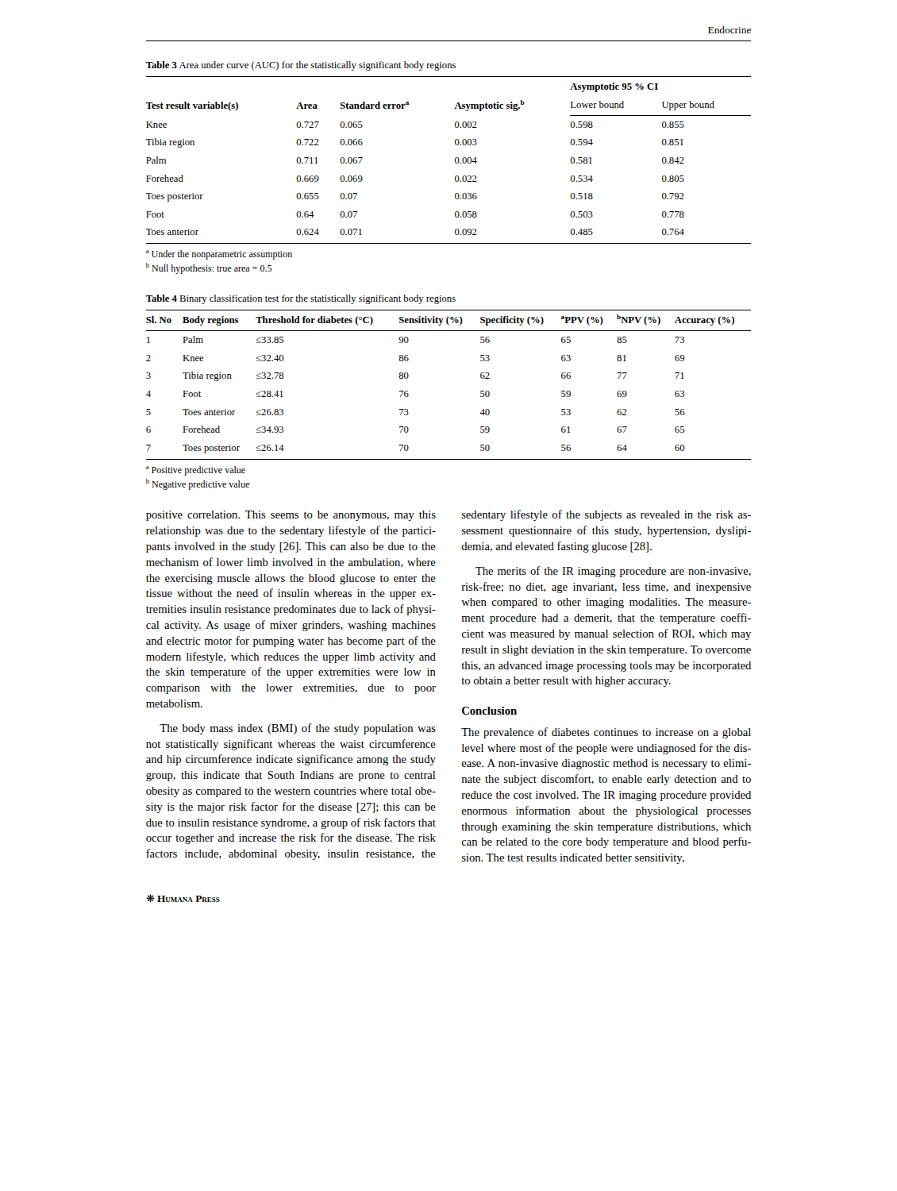Endocrine
Table 3 Area under curve (AUC) for the statistically significant body regions
| Test result variable(s) | Area | Standard error a | Asymptotic sig. b | Asymptotic 95 % CI |
| --- | --- | --- | --- | --- |
| Lower bound | Upper bound |
| Knee | 0.727 | 0.065 | 0.002 | 0.598 | 0.855 |
| Tibia region | 0.722 | 0.066 | 0.003 | 0.594 | 0.851 |
| Palm | 0.711 | 0.067 | 0.004 | 0.581 | 0.842 |
| Forehead | 0.669 | 0.069 | 0.022 | 0.534 | 0.805 |
| Toes posterior | 0.655 | 0.07 | 0.036 | 0.518 | 0.792 |
| Foot | 0.64 | 0.07 | 0.058 | 0.503 | 0.778 |
| Toes anterior | 0.624 | 0.071 | 0.092 | 0.485 | 0.764 |
a Under the nonparametric assumption
b Null hypothesis: true area = 0.5
Table 4 Binary classification test for the statistically significant body regions
| Sl. No | Body regions | Threshold for diabetes (°C) | Sensitivity (%) | Specificity (%) | a PPV (%) | b NPV (%) | Accuracy (%) |
| --- | --- | --- | --- | --- | --- | --- | --- |
| 1 | Palm | ≤33.85 | 90 | 56 | 65 | 85 | 73 |
| 2 | Knee | ≤32.40 | 86 | 53 | 63 | 81 | 69 |
| 3 | Tibia region | ≤32.78 | 80 | 62 | 66 | 77 | 71 |
| 4 | Foot | ≤28.41 | 76 | 50 | 59 | 69 | 63 |
| 5 | Toes anterior | ≤26.83 | 73 | 40 | 53 | 62 | 56 |
| 6 | Forehead | ≤34.93 | 70 | 59 | 61 | 67 | 65 |
| 7 | Toes posterior | ≤26.14 | 70 | 50 | 56 | 64 | 60 |
a Positive predictive value
b Negative predictive value
positive correlation. This seems to be anonymous, may this relationship was due to the sedentary lifestyle of the participants involved in the study [26]. This can also be due to the mechanism of lower limb involved in the ambulation, where the exercising muscle allows the blood glucose to enter the tissue without the need of insulin whereas in the upper extremities insulin resistance predominates due to lack of physical activity. As usage of mixer grinders, washing machines and electric motor for pumping water has become part of the modern lifestyle, which reduces the upper limb activity and the skin temperature of the upper extremities were low in comparison with the lower extremities, due to poor metabolism.
The body mass index (BMI) of the study population was not statistically significant whereas the waist circumference and hip circumference indicate significance among the study group, this indicate that South Indians are prone to central obesity as compared to the western countries where total obesity is the major risk factor for the disease [27]; this can be due to insulin resistance syndrome, a group of risk factors that occur together and increase the risk for the disease. The risk factors include, abdominal obesity, insulin resistance, the sedentary lifestyle of the subjects as revealed in the risk assessment questionnaire of this study, hypertension, dyslipidemia, and elevated fasting glucose [28].
The merits of the IR imaging procedure are non-invasive, risk-free; no diet, age invariant, less time, and inexpensive when compared to other imaging modalities. The measurement procedure had a demerit, that the temperature coefficient was measured by manual selection of ROI, which may result in slight deviation in the skin temperature. To overcome this, an advanced image processing tools may be incorporated to obtain a better result with higher accuracy.
Conclusion
The prevalence of diabetes continues to increase on a global level where most of the people were undiagnosed for the disease. A non-invasive diagnostic method is necessary to eliminate the subject discomfort, to enable early detection and to reduce the cost involved. The IR imaging procedure provided enormous information about the physiological processes through examining the skin temperature distributions, which can be related to the core body temperature and blood perfusion. The test results indicated better sensitivity,
❋Humana Press